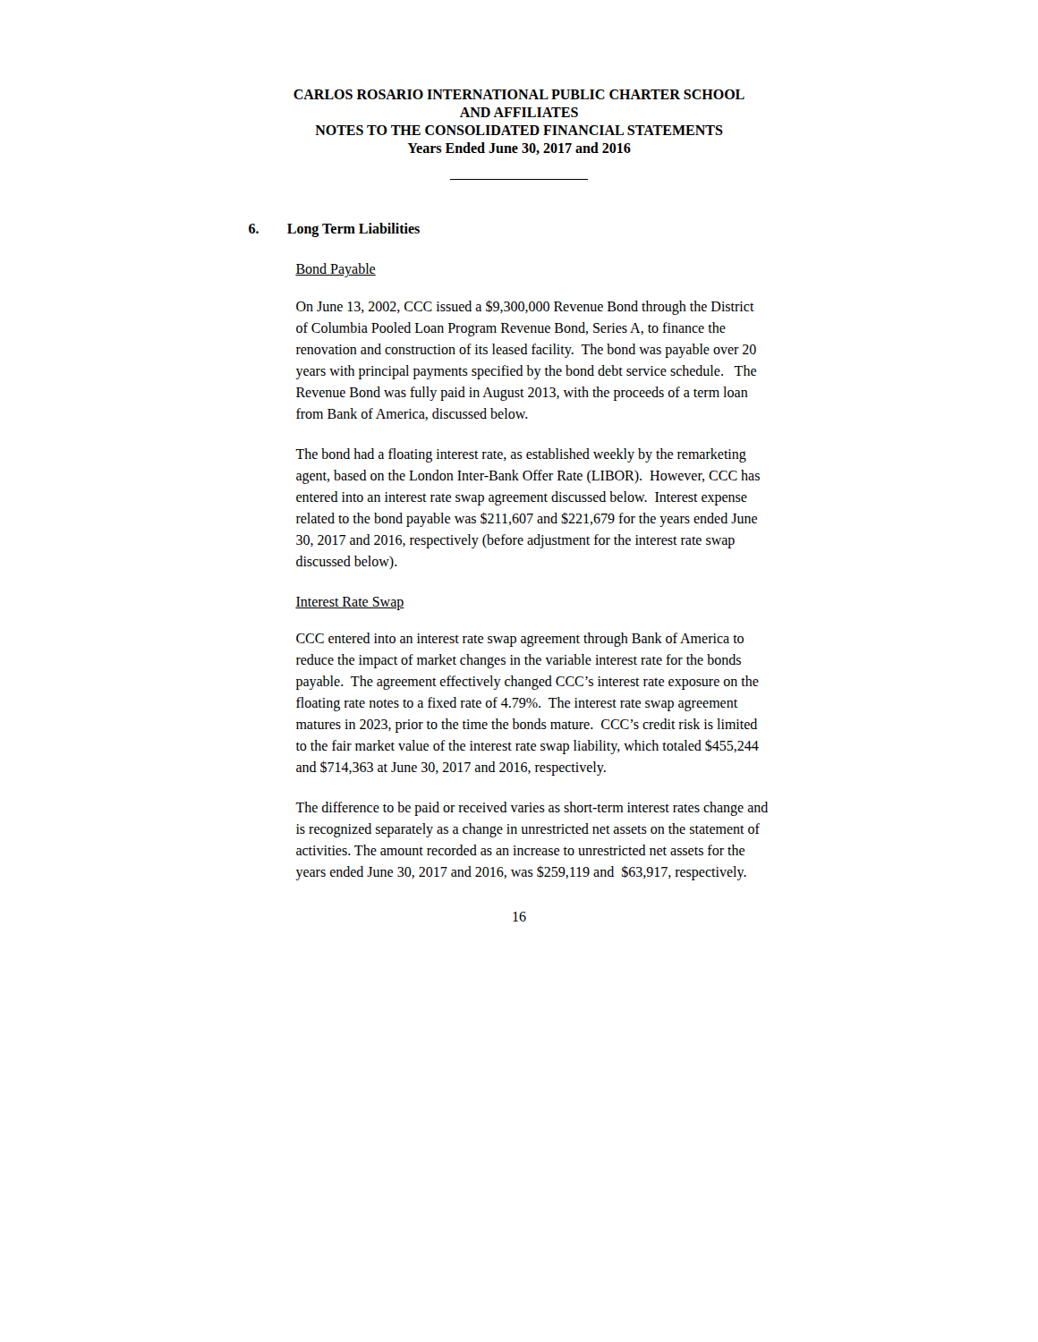CARLOS ROSARIO INTERNATIONAL PUBLIC CHARTER SCHOOL
AND AFFILIATES
NOTES TO THE CONSOLIDATED FINANCIAL STATEMENTS
Years Ended June 30, 2017 and 2016
6. Long Term Liabilities
Bond Payable
On June 13, 2002, CCC issued a $9,300,000 Revenue Bond through the District of Columbia Pooled Loan Program Revenue Bond, Series A, to finance the renovation and construction of its leased facility. The bond was payable over 20 years with principal payments specified by the bond debt service schedule. The Revenue Bond was fully paid in August 2013, with the proceeds of a term loan from Bank of America, discussed below.
The bond had a floating interest rate, as established weekly by the remarketing agent, based on the London Inter-Bank Offer Rate (LIBOR). However, CCC has entered into an interest rate swap agreement discussed below. Interest expense related to the bond payable was $211,607 and $221,679 for the years ended June 30, 2017 and 2016, respectively (before adjustment for the interest rate swap discussed below).
Interest Rate Swap
CCC entered into an interest rate swap agreement through Bank of America to reduce the impact of market changes in the variable interest rate for the bonds payable. The agreement effectively changed CCC’s interest rate exposure on the floating rate notes to a fixed rate of 4.79%. The interest rate swap agreement matures in 2023, prior to the time the bonds mature. CCC’s credit risk is limited to the fair market value of the interest rate swap liability, which totaled $455,244 and $714,363 at June 30, 2017 and 2016, respectively.
The difference to be paid or received varies as short-term interest rates change and is recognized separately as a change in unrestricted net assets on the statement of activities. The amount recorded as an increase to unrestricted net assets for the years ended June 30, 2017 and 2016, was $259,119 and $63,917, respectively.
16